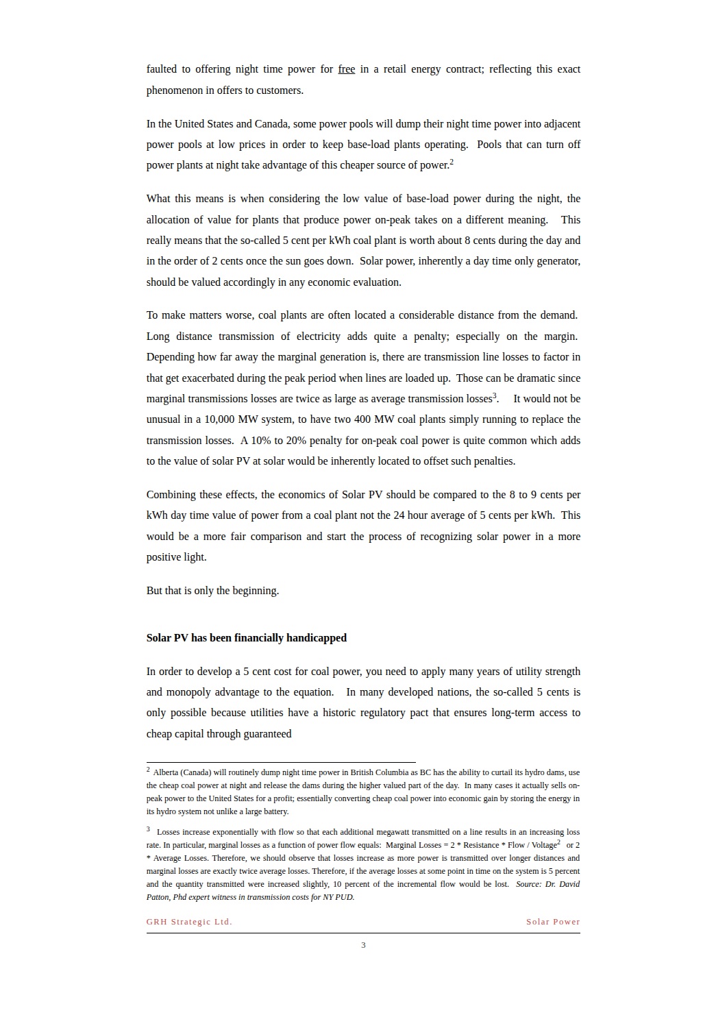faulted to offering night time power for free in a retail energy contract; reflecting this exact phenomenon in offers to customers.
In the United States and Canada, some power pools will dump their night time power into adjacent power pools at low prices in order to keep base-load plants operating. Pools that can turn off power plants at night take advantage of this cheaper source of power.2
What this means is when considering the low value of base-load power during the night, the allocation of value for plants that produce power on-peak takes on a different meaning. This really means that the so-called 5 cent per kWh coal plant is worth about 8 cents during the day and in the order of 2 cents once the sun goes down. Solar power, inherently a day time only generator, should be valued accordingly in any economic evaluation.
To make matters worse, coal plants are often located a considerable distance from the demand. Long distance transmission of electricity adds quite a penalty; especially on the margin. Depending how far away the marginal generation is, there are transmission line losses to factor in that get exacerbated during the peak period when lines are loaded up. Those can be dramatic since marginal transmissions losses are twice as large as average transmission losses3. It would not be unusual in a 10,000 MW system, to have two 400 MW coal plants simply running to replace the transmission losses. A 10% to 20% penalty for on-peak coal power is quite common which adds to the value of solar PV at solar would be inherently located to offset such penalties.
Combining these effects, the economics of Solar PV should be compared to the 8 to 9 cents per kWh day time value of power from a coal plant not the 24 hour average of 5 cents per kWh. This would be a more fair comparison and start the process of recognizing solar power in a more positive light.
But that is only the beginning.
Solar PV has been financially handicapped
In order to develop a 5 cent cost for coal power, you need to apply many years of utility strength and monopoly advantage to the equation. In many developed nations, the so-called 5 cents is only possible because utilities have a historic regulatory pact that ensures long-term access to cheap capital through guaranteed
2 Alberta (Canada) will routinely dump night time power in British Columbia as BC has the ability to curtail its hydro dams, use the cheap coal power at night and release the dams during the higher valued part of the day. In many cases it actually sells on-peak power to the United States for a profit; essentially converting cheap coal power into economic gain by storing the energy in its hydro system not unlike a large battery.
3 Losses increase exponentially with flow so that each additional megawatt transmitted on a line results in an increasing loss rate. In particular, marginal losses as a function of power flow equals: Marginal Losses = 2 * Resistance * Flow / Voltage2 or 2 * Average Losses. Therefore, we should observe that losses increase as more power is transmitted over longer distances and marginal losses are exactly twice average losses. Therefore, if the average losses at some point in time on the system is 5 percent and the quantity transmitted were increased slightly, 10 percent of the incremental flow would be lost. Source: Dr. David Patton, Phd expert witness in transmission costs for NY PUD.
GRH Strategic Ltd.
Solar Power
3